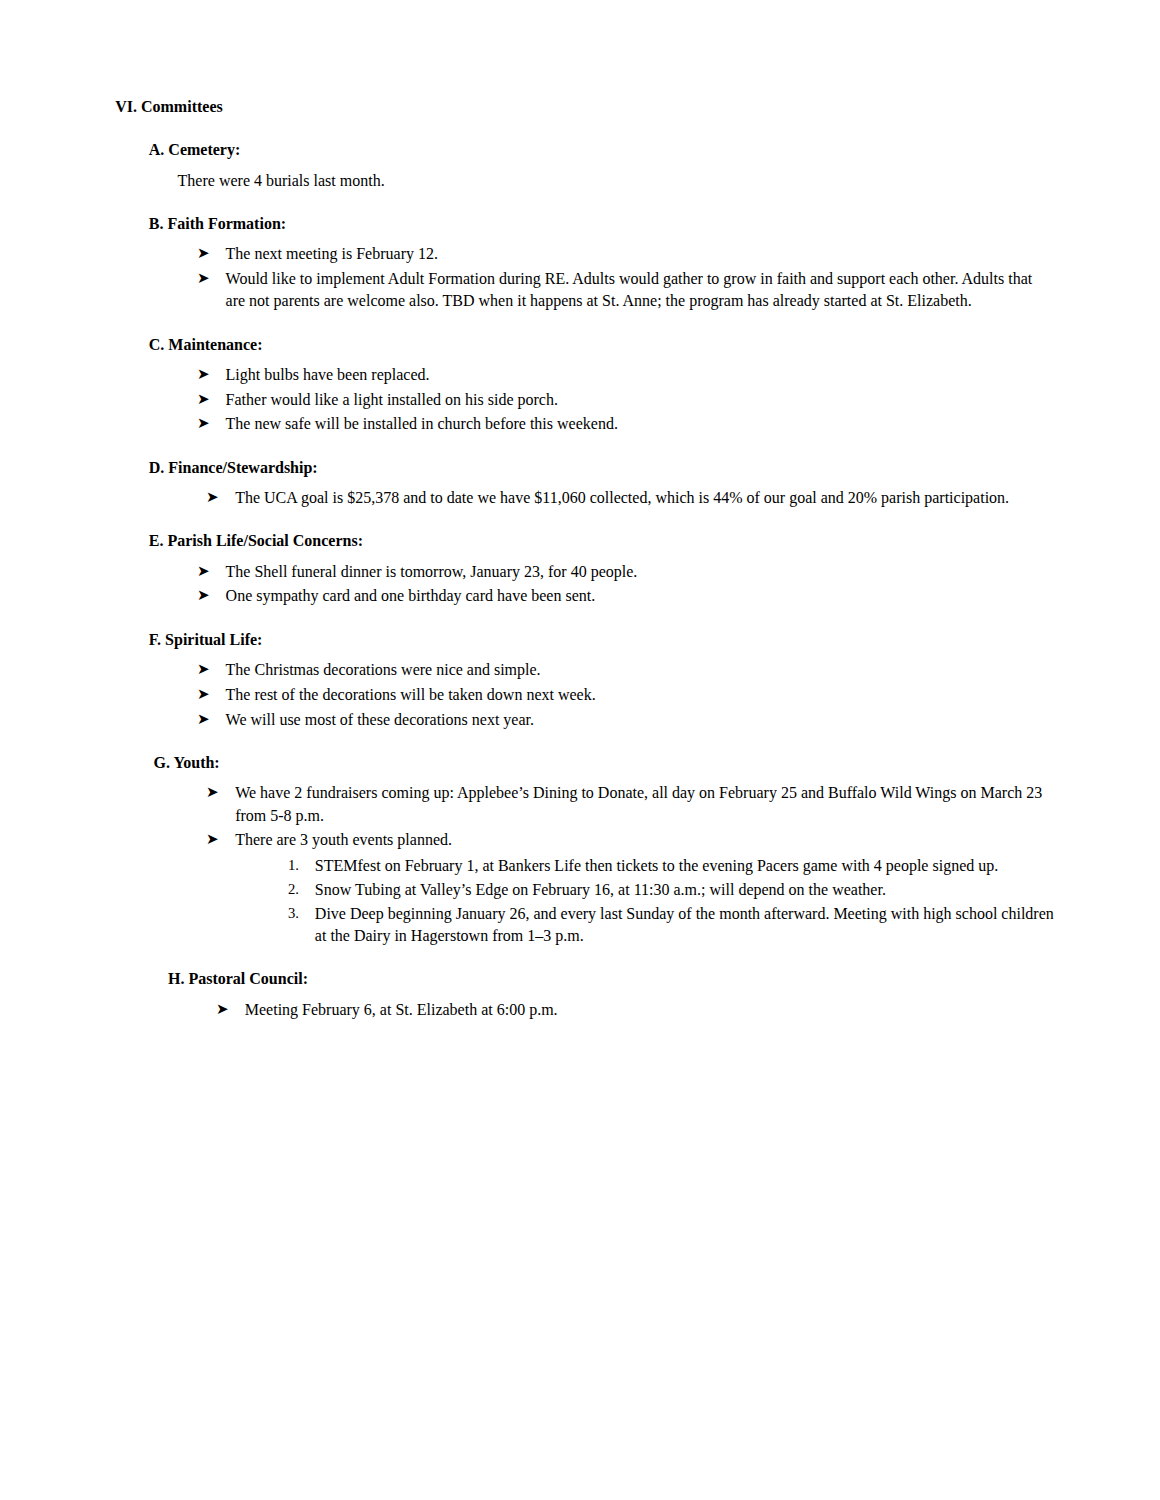VI. Committees
A. Cemetery:
There were 4 burials last month.
B. Faith Formation:
The next meeting is February 12.
Would like to implement Adult Formation during RE. Adults would gather to grow in faith and support each other. Adults that are not parents are welcome also. TBD when it happens at St. Anne; the program has already started at St. Elizabeth.
C. Maintenance:
Light bulbs have been replaced.
Father would like a light installed on his side porch.
The new safe will be installed in church before this weekend.
D. Finance/Stewardship:
The UCA goal is $25,378 and to date we have $11,060 collected, which is 44% of our goal and 20% parish participation.
E. Parish Life/Social Concerns:
The Shell funeral dinner is tomorrow, January 23, for 40 people.
One sympathy card and one birthday card have been sent.
F. Spiritual Life:
The Christmas decorations were nice and simple.
The rest of the decorations will be taken down next week.
We will use most of these decorations next year.
G. Youth:
We have 2 fundraisers coming up: Applebee’s Dining to Donate, all day on February 25 and Buffalo Wild Wings on March 23 from 5-8 p.m.
There are 3 youth events planned.
STEMfest on February 1, at Bankers Life then tickets to the evening Pacers game with 4 people signed up.
Snow Tubing at Valley’s Edge on February 16, at 11:30 a.m.; will depend on the weather.
Dive Deep beginning January 26, and every last Sunday of the month afterward. Meeting with high school children at the Dairy in Hagerstown from 1–3 p.m.
H. Pastoral Council:
Meeting February 6, at St. Elizabeth at 6:00 p.m.